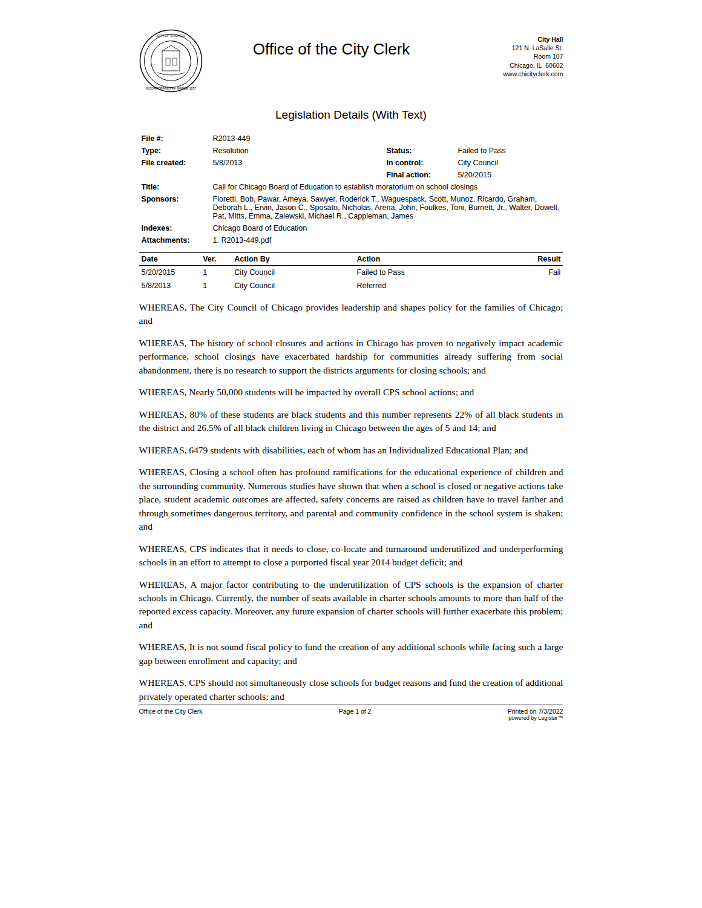CITY OF CHICAGO INCORPORATED 4th MARCH 1837
Office of the City Clerk
City Hall
121 N. LaSalle St.
Room 107
Chicago, IL 60602
www.chicityclerk.com
Legislation Details (With Text)
| File #: | R2013-449 | | |
| Type: | Resolution | Status: | Failed to Pass |
| File created: | 5/8/2013 | In control: | City Council |
| | | Final action: | 5/20/2015 |
| Title: | Call for Chicago Board of Education to establish moratorium on school closings |
| Sponsors: | Fioretti, Bob, Pawar, Ameya, Sawyer, Roderick T., Waguespack, Scott, Munoz, Ricardo, Graham, Deborah L., Ervin, Jason C., Sposato, Nicholas, Arena, John, Foulkes, Toni, Burnett, Jr., Walter, Dowell, Pat, Mitts, Emma, Zalewski, Michael R., Cappleman, James |
| Indexes: | Chicago Board of Education |
| Attachments: | 1. R2013-449.pdf |
| Date | Ver. | Action By | Action | Result |
| --- | --- | --- | --- | --- |
| 5/20/2015 | 1 | City Council | Failed to Pass | Fail |
| 5/8/2013 | 1 | City Council | Referred | |
WHEREAS, The City Council of Chicago provides leadership and shapes policy for the families of Chicago; and
WHEREAS, The history of school closures and actions in Chicago has proven to negatively impact academic performance, school closings have exacerbated hardship for communities already suffering from social abandonment, there is no research to support the districts arguments for closing schools; and
WHEREAS, Nearly 50,000 students will be impacted by overall CPS school actions; and
WHEREAS, 80% of these students are black students and this number represents 22% of all black students in the district and 26.5% of all black children living in Chicago between the ages of 5 and 14; and
WHEREAS, 6479 students with disabilities, each of whom has an Individualized Educational Plan; and
WHEREAS, Closing a school often has profound ramifications for the educational experience of children and the surrounding community. Numerous studies have shown that when a school is closed or negative actions take place, student academic outcomes are affected, safety concerns are raised as children have to travel farther and through sometimes dangerous territory, and parental and community confidence in the school system is shaken; and
WHEREAS, CPS indicates that it needs to close, co-locate and turnaround underutilized and underperforming schools in an effort to attempt to close a purported fiscal year 2014 budget deficit; and
WHEREAS, A major factor contributing to the underutilization of CPS schools is the expansion of charter schools in Chicago. Currently, the number of seats available in charter schools amounts to more than half of the reported excess capacity. Moreover, any future expansion of charter schools will further exacerbate this problem; and
WHEREAS, It is not sound fiscal policy to fund the creation of any additional schools while facing such a large gap between enrollment and capacity; and
WHEREAS, CPS should not simultaneously close schools for budget reasons and fund the creation of additional privately operated charter schools; and
Office of the City Clerk
Page 1 of 2
Printed on 7/3/2022
powered by Legistar™